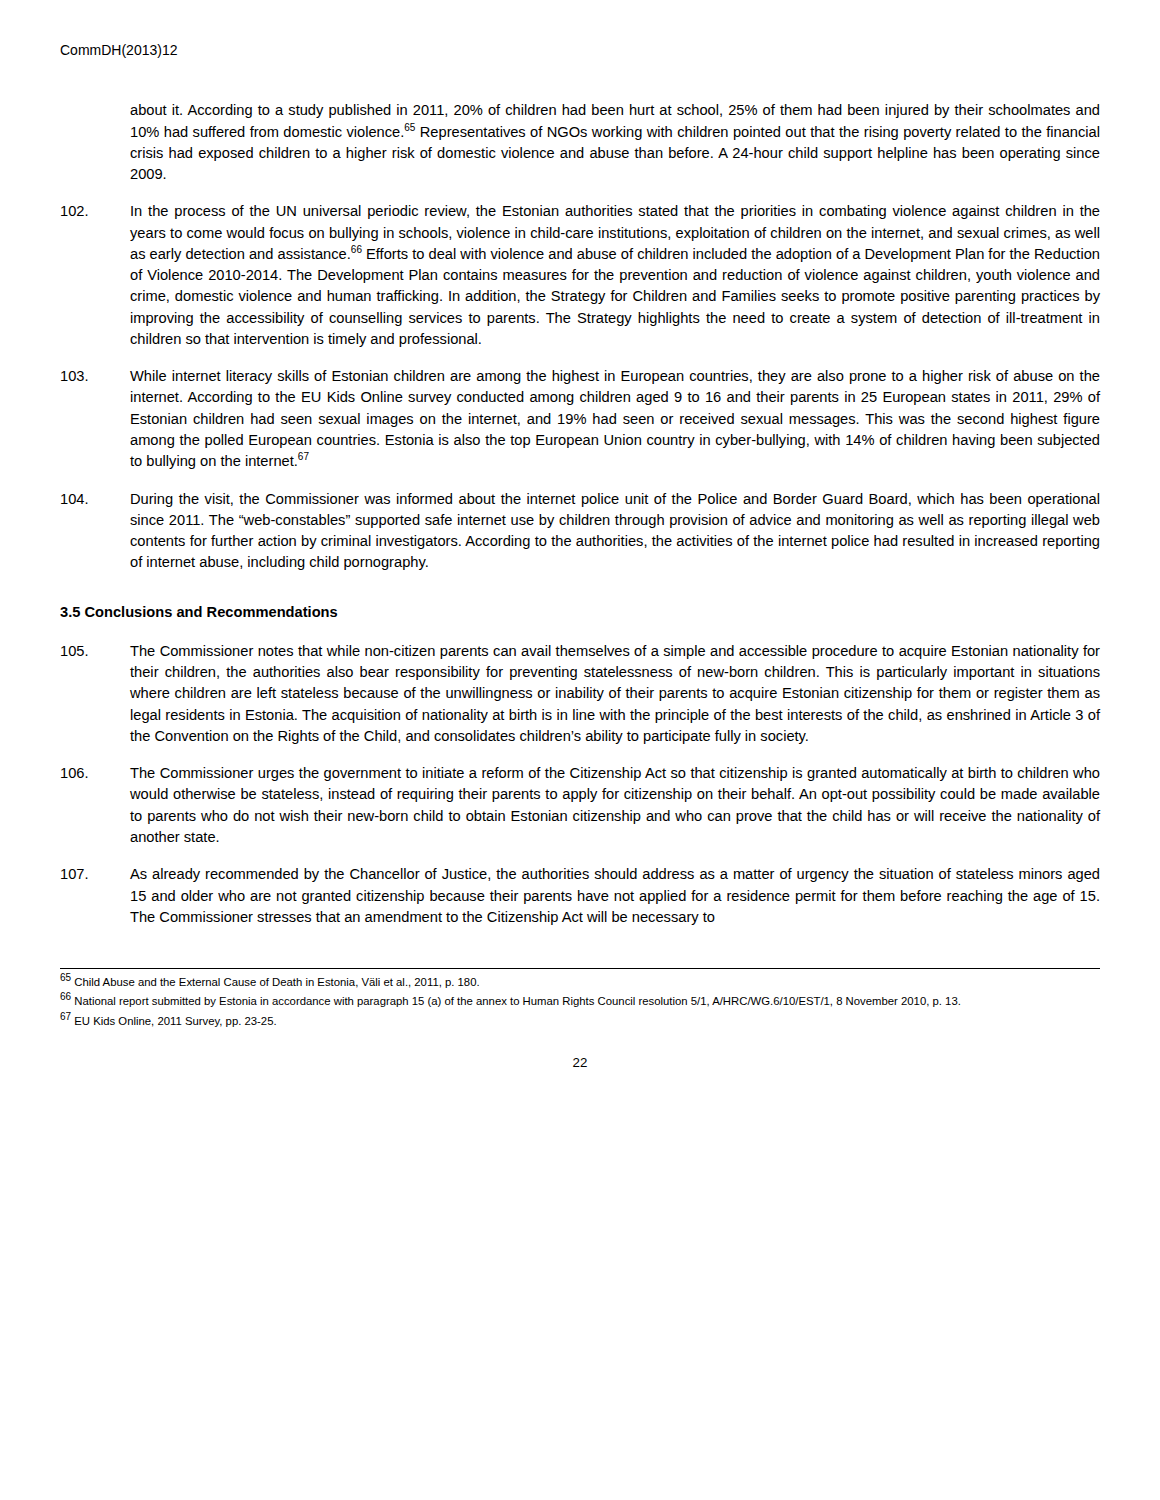CommDH(2013)12
about it. According to a study published in 2011, 20% of children had been hurt at school, 25% of them had been injured by their schoolmates and 10% had suffered from domestic violence.65 Representatives of NGOs working with children pointed out that the rising poverty related to the financial crisis had exposed children to a higher risk of domestic violence and abuse than before. A 24-hour child support helpline has been operating since 2009.
102.
In the process of the UN universal periodic review, the Estonian authorities stated that the priorities in combating violence against children in the years to come would focus on bullying in schools, violence in child-care institutions, exploitation of children on the internet, and sexual crimes, as well as early detection and assistance.66 Efforts to deal with violence and abuse of children included the adoption of a Development Plan for the Reduction of Violence 2010-2014. The Development Plan contains measures for the prevention and reduction of violence against children, youth violence and crime, domestic violence and human trafficking. In addition, the Strategy for Children and Families seeks to promote positive parenting practices by improving the accessibility of counselling services to parents. The Strategy highlights the need to create a system of detection of ill-treatment in children so that intervention is timely and professional.
103.
While internet literacy skills of Estonian children are among the highest in European countries, they are also prone to a higher risk of abuse on the internet. According to the EU Kids Online survey conducted among children aged 9 to 16 and their parents in 25 European states in 2011, 29% of Estonian children had seen sexual images on the internet, and 19% had seen or received sexual messages. This was the second highest figure among the polled European countries. Estonia is also the top European Union country in cyber-bullying, with 14% of children having been subjected to bullying on the internet.67
104.
During the visit, the Commissioner was informed about the internet police unit of the Police and Border Guard Board, which has been operational since 2011. The “web-constables” supported safe internet use by children through provision of advice and monitoring as well as reporting illegal web contents for further action by criminal investigators. According to the authorities, the activities of the internet police had resulted in increased reporting of internet abuse, including child pornography.
3.5 Conclusions and Recommendations
105.
The Commissioner notes that while non-citizen parents can avail themselves of a simple and accessible procedure to acquire Estonian nationality for their children, the authorities also bear responsibility for preventing statelessness of new-born children. This is particularly important in situations where children are left stateless because of the unwillingness or inability of their parents to acquire Estonian citizenship for them or register them as legal residents in Estonia. The acquisition of nationality at birth is in line with the principle of the best interests of the child, as enshrined in Article 3 of the Convention on the Rights of the Child, and consolidates children’s ability to participate fully in society.
106.
The Commissioner urges the government to initiate a reform of the Citizenship Act so that citizenship is granted automatically at birth to children who would otherwise be stateless, instead of requiring their parents to apply for citizenship on their behalf. An opt-out possibility could be made available to parents who do not wish their new-born child to obtain Estonian citizenship and who can prove that the child has or will receive the nationality of another state.
107.
As already recommended by the Chancellor of Justice, the authorities should address as a matter of urgency the situation of stateless minors aged 15 and older who are not granted citizenship because their parents have not applied for a residence permit for them before reaching the age of 15. The Commissioner stresses that an amendment to the Citizenship Act will be necessary to
65 Child Abuse and the External Cause of Death in Estonia, Väli et al., 2011, p. 180.
66 National report submitted by Estonia in accordance with paragraph 15 (a) of the annex to Human Rights Council resolution 5/1, A/HRC/WG.6/10/EST/1, 8 November 2010, p. 13.
67 EU Kids Online, 2011 Survey, pp. 23-25.
22